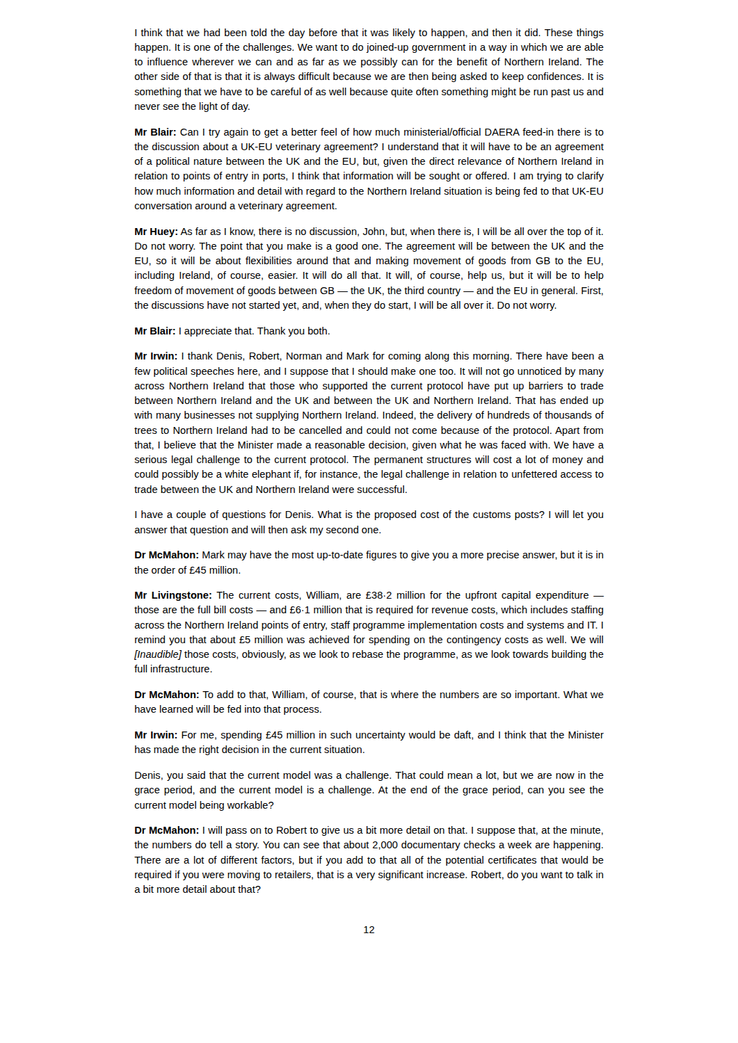I think that we had been told the day before that it was likely to happen, and then it did. These things happen. It is one of the challenges. We want to do joined-up government in a way in which we are able to influence wherever we can and as far as we possibly can for the benefit of Northern Ireland. The other side of that is that it is always difficult because we are then being asked to keep confidences. It is something that we have to be careful of as well because quite often something might be run past us and never see the light of day.
Mr Blair: Can I try again to get a better feel of how much ministerial/official DAERA feed-in there is to the discussion about a UK-EU veterinary agreement? I understand that it will have to be an agreement of a political nature between the UK and the EU, but, given the direct relevance of Northern Ireland in relation to points of entry in ports, I think that information will be sought or offered. I am trying to clarify how much information and detail with regard to the Northern Ireland situation is being fed to that UK-EU conversation around a veterinary agreement.
Mr Huey: As far as I know, there is no discussion, John, but, when there is, I will be all over the top of it. Do not worry. The point that you make is a good one. The agreement will be between the UK and the EU, so it will be about flexibilities around that and making movement of goods from GB to the EU, including Ireland, of course, easier. It will do all that. It will, of course, help us, but it will be to help freedom of movement of goods between GB — the UK, the third country — and the EU in general. First, the discussions have not started yet, and, when they do start, I will be all over it. Do not worry.
Mr Blair: I appreciate that. Thank you both.
Mr Irwin: I thank Denis, Robert, Norman and Mark for coming along this morning. There have been a few political speeches here, and I suppose that I should make one too. It will not go unnoticed by many across Northern Ireland that those who supported the current protocol have put up barriers to trade between Northern Ireland and the UK and between the UK and Northern Ireland. That has ended up with many businesses not supplying Northern Ireland. Indeed, the delivery of hundreds of thousands of trees to Northern Ireland had to be cancelled and could not come because of the protocol. Apart from that, I believe that the Minister made a reasonable decision, given what he was faced with. We have a serious legal challenge to the current protocol. The permanent structures will cost a lot of money and could possibly be a white elephant if, for instance, the legal challenge in relation to unfettered access to trade between the UK and Northern Ireland were successful.
I have a couple of questions for Denis. What is the proposed cost of the customs posts? I will let you answer that question and will then ask my second one.
Dr McMahon: Mark may have the most up-to-date figures to give you a more precise answer, but it is in the order of £45 million.
Mr Livingstone: The current costs, William, are £38·2 million for the upfront capital expenditure — those are the full bill costs — and £6·1 million that is required for revenue costs, which includes staffing across the Northern Ireland points of entry, staff programme implementation costs and systems and IT. I remind you that about £5 million was achieved for spending on the contingency costs as well. We will [Inaudible] those costs, obviously, as we look to rebase the programme, as we look towards building the full infrastructure.
Dr McMahon: To add to that, William, of course, that is where the numbers are so important. What we have learned will be fed into that process.
Mr Irwin: For me, spending £45 million in such uncertainty would be daft, and I think that the Minister has made the right decision in the current situation.
Denis, you said that the current model was a challenge. That could mean a lot, but we are now in the grace period, and the current model is a challenge. At the end of the grace period, can you see the current model being workable?
Dr McMahon: I will pass on to Robert to give us a bit more detail on that. I suppose that, at the minute, the numbers do tell a story. You can see that about 2,000 documentary checks a week are happening. There are a lot of different factors, but if you add to that all of the potential certificates that would be required if you were moving to retailers, that is a very significant increase. Robert, do you want to talk in a bit more detail about that?
12